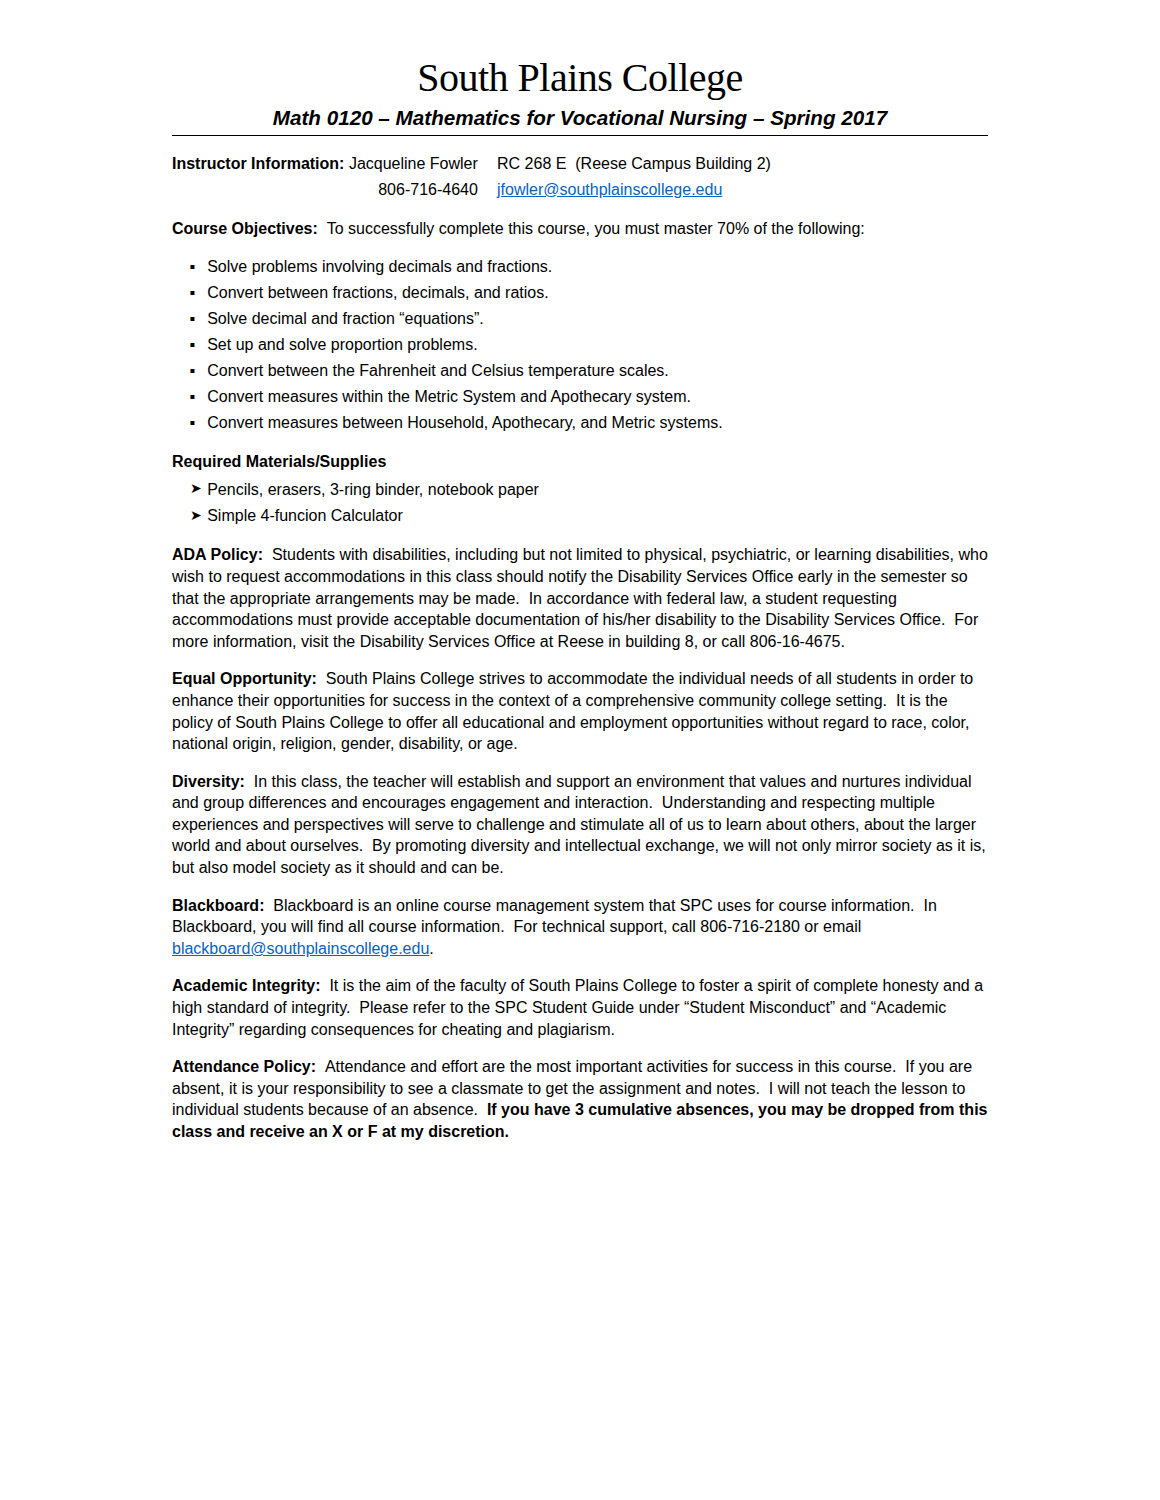South Plains College
Math 0120 – Mathematics for Vocational Nursing – Spring 2017
Instructor Information: Jacqueline Fowler
RC 268 E (Reese Campus Building 2)
806-716-4640
jfowler@southplainscollege.edu
Course Objectives: To successfully complete this course, you must master 70% of the following:
Solve problems involving decimals and fractions.
Convert between fractions, decimals, and ratios.
Solve decimal and fraction “equations”.
Set up and solve proportion problems.
Convert between the Fahrenheit and Celsius temperature scales.
Convert measures within the Metric System and Apothecary system.
Convert measures between Household, Apothecary, and Metric systems.
Required Materials/Supplies
Pencils, erasers, 3-ring binder, notebook paper
Simple 4-funcion Calculator
ADA Policy: Students with disabilities, including but not limited to physical, psychiatric, or learning disabilities, who wish to request accommodations in this class should notify the Disability Services Office early in the semester so that the appropriate arrangements may be made. In accordance with federal law, a student requesting accommodations must provide acceptable documentation of his/her disability to the Disability Services Office. For more information, visit the Disability Services Office at Reese in building 8, or call 806-16-4675.
Equal Opportunity: South Plains College strives to accommodate the individual needs of all students in order to enhance their opportunities for success in the context of a comprehensive community college setting. It is the policy of South Plains College to offer all educational and employment opportunities without regard to race, color, national origin, religion, gender, disability, or age.
Diversity: In this class, the teacher will establish and support an environment that values and nurtures individual and group differences and encourages engagement and interaction. Understanding and respecting multiple experiences and perspectives will serve to challenge and stimulate all of us to learn about others, about the larger world and about ourselves. By promoting diversity and intellectual exchange, we will not only mirror society as it is, but also model society as it should and can be.
Blackboard: Blackboard is an online course management system that SPC uses for course information. In Blackboard, you will find all course information. For technical support, call 806-716-2180 or email blackboard@southplainscollege.edu.
Academic Integrity: It is the aim of the faculty of South Plains College to foster a spirit of complete honesty and a high standard of integrity. Please refer to the SPC Student Guide under “Student Misconduct” and “Academic Integrity” regarding consequences for cheating and plagiarism.
Attendance Policy: Attendance and effort are the most important activities for success in this course. If you are absent, it is your responsibility to see a classmate to get the assignment and notes. I will not teach the lesson to individual students because of an absence. If you have 3 cumulative absences, you may be dropped from this class and receive an X or F at my discretion.